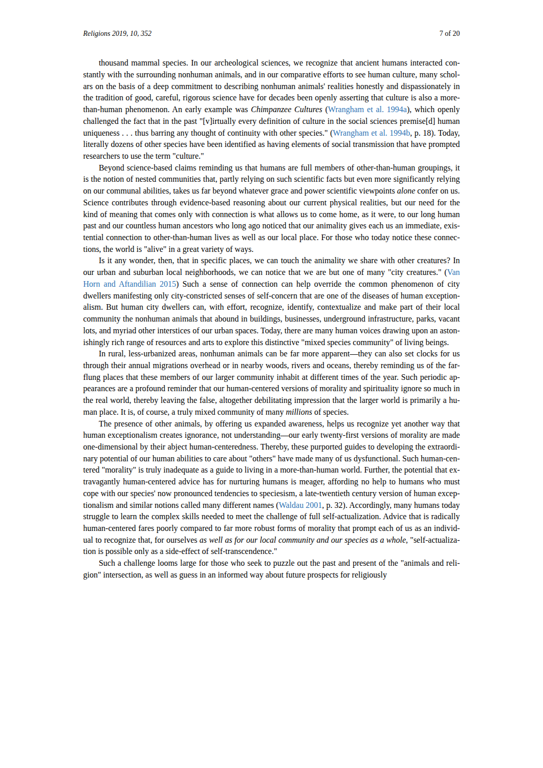Religions 2019, 10, 352 7 of 20
thousand mammal species. In our archeological sciences, we recognize that ancient humans interacted constantly with the surrounding nonhuman animals, and in our comparative efforts to see human culture, many scholars on the basis of a deep commitment to describing nonhuman animals' realities honestly and dispassionately in the tradition of good, careful, rigorous science have for decades been openly asserting that culture is also a more-than-human phenomenon. An early example was Chimpanzee Cultures (Wrangham et al. 1994a), which openly challenged the fact that in the past "[v]irtually every definition of culture in the social sciences premise[d] human uniqueness . . . thus barring any thought of continuity with other species." (Wrangham et al. 1994b, p. 18). Today, literally dozens of other species have been identified as having elements of social transmission that have prompted researchers to use the term "culture."
Beyond science-based claims reminding us that humans are full members of other-than-human groupings, it is the notion of nested communities that, partly relying on such scientific facts but even more significantly relying on our communal abilities, takes us far beyond whatever grace and power scientific viewpoints alone confer on us. Science contributes through evidence-based reasoning about our current physical realities, but our need for the kind of meaning that comes only with connection is what allows us to come home, as it were, to our long human past and our countless human ancestors who long ago noticed that our animality gives each us an immediate, existential connection to other-than-human lives as well as our local place. For those who today notice these connections, the world is "alive" in a great variety of ways.
Is it any wonder, then, that in specific places, we can touch the animality we share with other creatures? In our urban and suburban local neighborhoods, we can notice that we are but one of many "city creatures." (Van Horn and Aftandilian 2015) Such a sense of connection can help override the common phenomenon of city dwellers manifesting only city-constricted senses of self-concern that are one of the diseases of human exceptionalism. But human city dwellers can, with effort, recognize, identify, contextualize and make part of their local community the nonhuman animals that abound in buildings, businesses, underground infrastructure, parks, vacant lots, and myriad other interstices of our urban spaces. Today, there are many human voices drawing upon an astonishingly rich range of resources and arts to explore this distinctive "mixed species community" of living beings.
In rural, less-urbanized areas, nonhuman animals can be far more apparent—they can also set clocks for us through their annual migrations overhead or in nearby woods, rivers and oceans, thereby reminding us of the far-flung places that these members of our larger community inhabit at different times of the year. Such periodic appearances are a profound reminder that our human-centered versions of morality and spirituality ignore so much in the real world, thereby leaving the false, altogether debilitating impression that the larger world is primarily a human place. It is, of course, a truly mixed community of many millions of species.
The presence of other animals, by offering us expanded awareness, helps us recognize yet another way that human exceptionalism creates ignorance, not understanding—our early twenty-first versions of morality are made one-dimensional by their abject human-centeredness. Thereby, these purported guides to developing the extraordinary potential of our human abilities to care about "others" have made many of us dysfunctional. Such human-centered "morality" is truly inadequate as a guide to living in a more-than-human world. Further, the potential that extravagantly human-centered advice has for nurturing humans is meager, affording no help to humans who must cope with our species' now pronounced tendencies to speciesism, a late-twentieth century version of human exceptionalism and similar notions called many different names (Waldau 2001, p. 32). Accordingly, many humans today struggle to learn the complex skills needed to meet the challenge of full self-actualization. Advice that is radically human-centered fares poorly compared to far more robust forms of morality that prompt each of us as an individual to recognize that, for ourselves as well as for our local community and our species as a whole, "self-actualization is possible only as a side-effect of self-transcendence."
Such a challenge looms large for those who seek to puzzle out the past and present of the "animals and religion" intersection, as well as guess in an informed way about future prospects for religiously